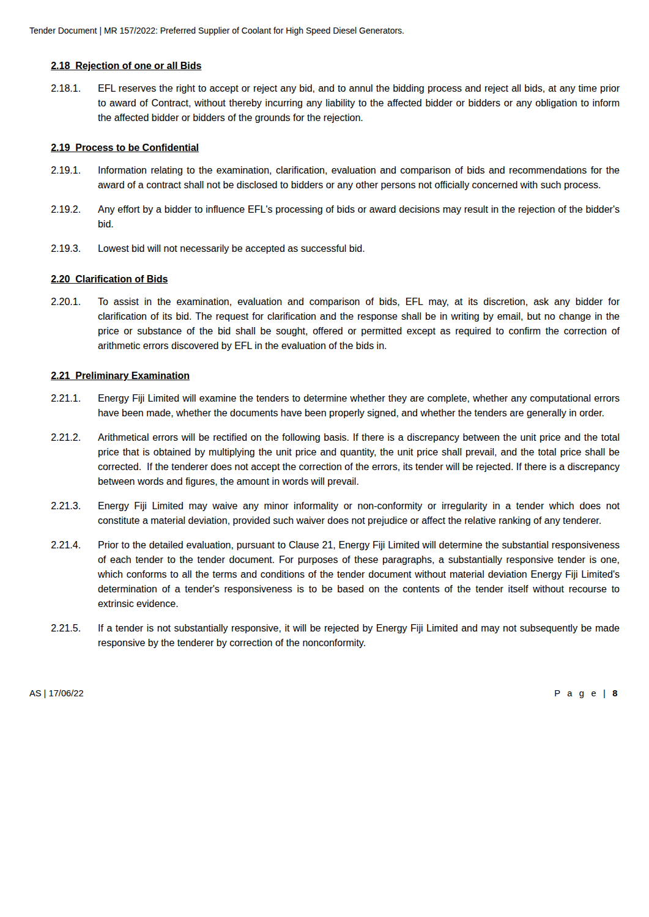Tender Document | MR 157/2022: Preferred Supplier of Coolant for High Speed Diesel Generators.
2.18 Rejection of one or all Bids
2.18.1.
EFL reserves the right to accept or reject any bid, and to annul the bidding process and reject all bids, at any time prior to award of Contract, without thereby incurring any liability to the affected bidder or bidders or any obligation to inform the affected bidder or bidders of the grounds for the rejection.
2.19 Process to be Confidential
2.19.1.
Information relating to the examination, clarification, evaluation and comparison of bids and recommendations for the award of a contract shall not be disclosed to bidders or any other persons not officially concerned with such process.
2.19.2.
Any effort by a bidder to influence EFL's processing of bids or award decisions may result in the rejection of the bidder's bid.
2.19.3.
Lowest bid will not necessarily be accepted as successful bid.
2.20 Clarification of Bids
2.20.1.
To assist in the examination, evaluation and comparison of bids, EFL may, at its discretion, ask any bidder for clarification of its bid. The request for clarification and the response shall be in writing by email, but no change in the price or substance of the bid shall be sought, offered or permitted except as required to confirm the correction of arithmetic errors discovered by EFL in the evaluation of the bids in.
2.21 Preliminary Examination
2.21.1.
Energy Fiji Limited will examine the tenders to determine whether they are complete, whether any computational errors have been made, whether the documents have been properly signed, and whether the tenders are generally in order.
2.21.2.
Arithmetical errors will be rectified on the following basis. If there is a discrepancy between the unit price and the total price that is obtained by multiplying the unit price and quantity, the unit price shall prevail, and the total price shall be corrected. If the tenderer does not accept the correction of the errors, its tender will be rejected. If there is a discrepancy between words and figures, the amount in words will prevail.
2.21.3.
Energy Fiji Limited may waive any minor informality or non-conformity or irregularity in a tender which does not constitute a material deviation, provided such waiver does not prejudice or affect the relative ranking of any tenderer.
2.21.4.
Prior to the detailed evaluation, pursuant to Clause 21, Energy Fiji Limited will determine the substantial responsiveness of each tender to the tender document. For purposes of these paragraphs, a substantially responsive tender is one, which conforms to all the terms and conditions of the tender document without material deviation Energy Fiji Limited's determination of a tender's responsiveness is to be based on the contents of the tender itself without recourse to extrinsic evidence.
2.21.5.
If a tender is not substantially responsive, it will be rejected by Energy Fiji Limited and may not subsequently be made responsive by the tenderer by correction of the nonconformity.
AS | 17/06/22
P a g e | 8